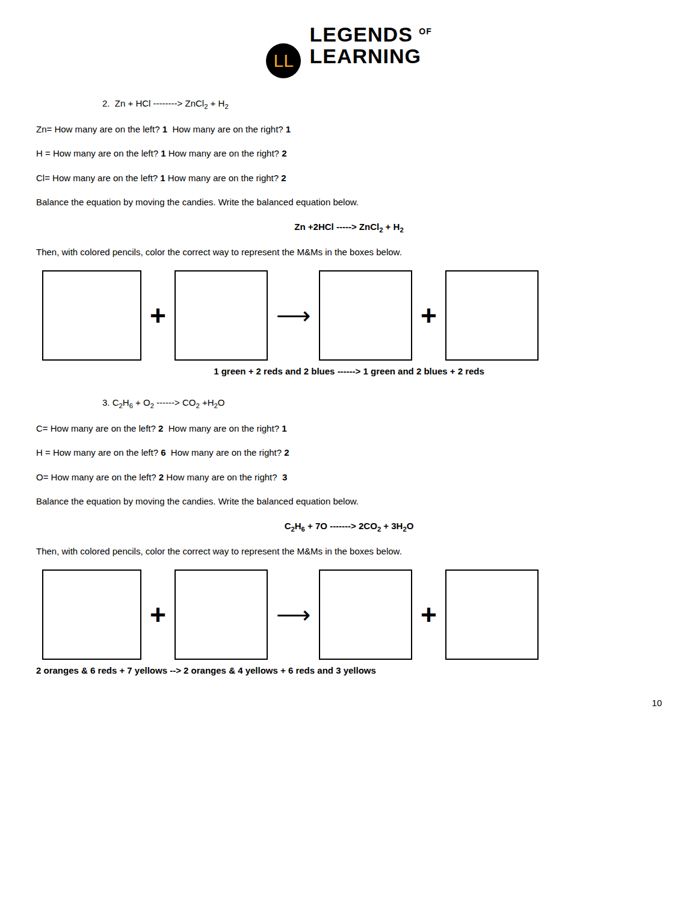LL LEGENDS OF
LEARNING
2. Zn + HCl --------> ZnCl2 + H2
Zn= How many are on the left? 1 How many are on the right? 1
H = How many are on the left? 1 How many are on the right? 2
Cl= How many are on the left? 1 How many are on the right? 2
Balance the equation by moving the candies. Write the balanced equation below.
Zn +2HCl -----> ZnCl2 + H2
Then, with colored pencils, color the correct way to represent the M&Ms in the boxes below.
+
⟶
+
1 green + 2 reds and 2 blues ------> 1 green and 2 blues + 2 reds
3. C2H6 + O2 ------> CO2 +H2O
C= How many are on the left? 2 How many are on the right? 1
H = How many are on the left? 6 How many are on the right? 2
O= How many are on the left? 2 How many are on the right? 3
Balance the equation by moving the candies. Write the balanced equation below.
C2H6 + 7O -------> 2CO2 + 3H2O
Then, with colored pencils, color the correct way to represent the M&Ms in the boxes below.
+
⟶
+
2 oranges & 6 reds + 7 yellows --> 2 oranges & 4 yellows + 6 reds and 3 yellows
10